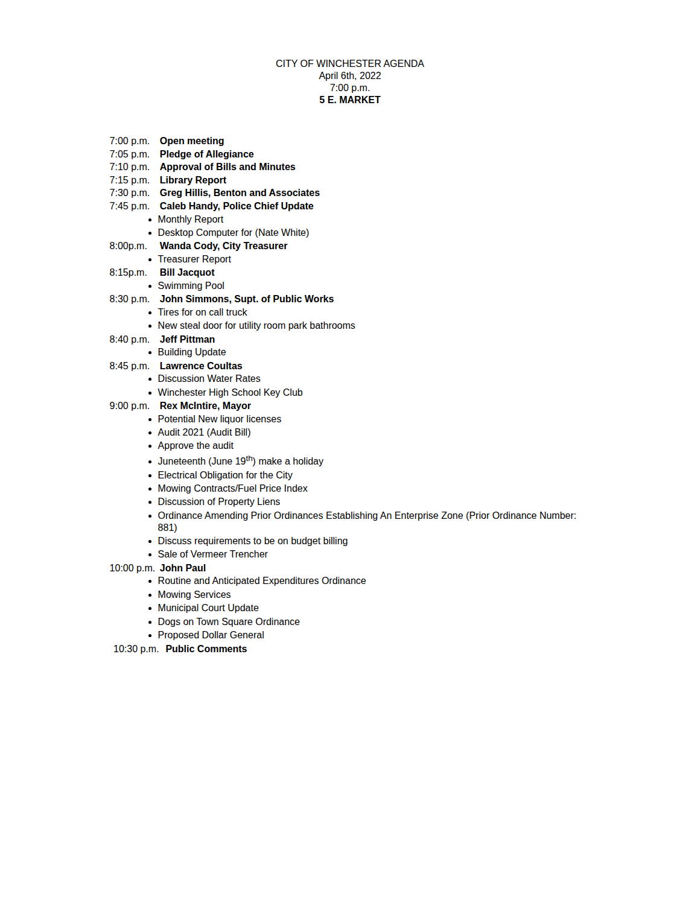CITY OF WINCHESTER AGENDA
April 6th, 2022
7:00 p.m.
5 E. MARKET
7:00 p.m. Open meeting
7:05 p.m. Pledge of Allegiance
7:10 p.m. Approval of Bills and Minutes
7:15 p.m. Library Report
7:30 p.m. Greg Hillis, Benton and Associates
7:45 p.m. Caleb Handy, Police Chief Update
Monthly Report
Desktop Computer for (Nate White)
8:00p.m. Wanda Cody, City Treasurer
Treasurer Report
8:15p.m. Bill Jacquot
Swimming Pool
8:30 p.m. John Simmons, Supt. of Public Works
Tires for on call truck
New steal door for utility room park bathrooms
8:40 p.m. Jeff Pittman
Building Update
8:45 p.m. Lawrence Coultas
Discussion Water Rates
Winchester High School Key Club
9:00 p.m. Rex McIntire, Mayor
Potential New liquor licenses
Audit 2021 (Audit Bill)
Approve the audit
Juneteenth (June 19th) make a holiday
Electrical Obligation for the City
Mowing Contracts/Fuel Price Index
Discussion of Property Liens
Ordinance Amending Prior Ordinances Establishing An Enterprise Zone (Prior Ordinance Number: 881)
Discuss requirements to be on budget billing
Sale of Vermeer Trencher
10:00 p.m. John Paul
Routine and Anticipated Expenditures Ordinance
Mowing Services
Municipal Court Update
Dogs on Town Square Ordinance
Proposed Dollar General
10:30 p.m. Public Comments